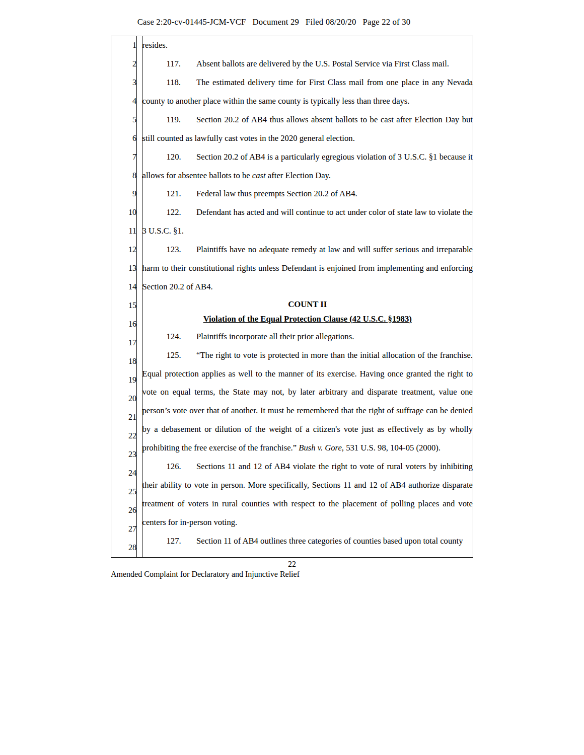Case 2:20-cv-01445-JCM-VCF Document 29 Filed 08/20/20 Page 22 of 30
| 1 2 3 4 5 6 7 8 9 10 11 12 13 14 15 16 17 18 19 20 21 22 23 24 25 26 27 28 | | resides. 117. Absent ballots are delivered by the U.S. Postal Service via First Class mail. 118. The estimated delivery time for First Class mail from one place in any Nevada county to another place within the same county is typically less than three days. 119. Section 20.2 of AB4 thus allows absent ballots to be cast after Election Day but still counted as lawfully cast votes in the 2020 general election. 120. Section 20.2 of AB4 is a particularly egregious violation of 3 U.S.C. §1 because it allows for absentee ballots to be cast after Election Day. 121. Federal law thus preempts Section 20.2 of AB4. 122. Defendant has acted and will continue to act under color of state law to violate the 3 U.S.C. §1. 123. Plaintiffs have no adequate remedy at law and will suffer serious and irreparable harm to their constitutional rights unless Defendant is enjoined from implementing and enforcing Section 20.2 of AB4. COUNT II Violation of the Equal Protection Clause (42 U.S.C. §1983) 124. Plaintiffs incorporate all their prior allegations. 125. “The right to vote is protected in more than the initial allocation of the franchise. Equal protection applies as well to the manner of its exercise. Having once granted the right to vote on equal terms, the State may not, by later arbitrary and disparate treatment, value one person’s vote over that of another. It must be remembered that the right of suffrage can be denied by a debasement or dilution of the weight of a citizen's vote just as effectively as by wholly prohibiting the free exercise of the franchise.” Bush v. Gore , 531 U.S. 98, 104-05 (2000). 126. Sections 11 and 12 of AB4 violate the right to vote of rural voters by inhibiting their ability to vote in person. More specifically, Sections 11 and 12 of AB4 authorize disparate treatment of voters in rural counties with respect to the placement of polling places and vote centers for in-person voting. 127. Section 11 of AB4 outlines three categories of counties based upon total county |
22
Amended Complaint for Declaratory and Injunctive Relief